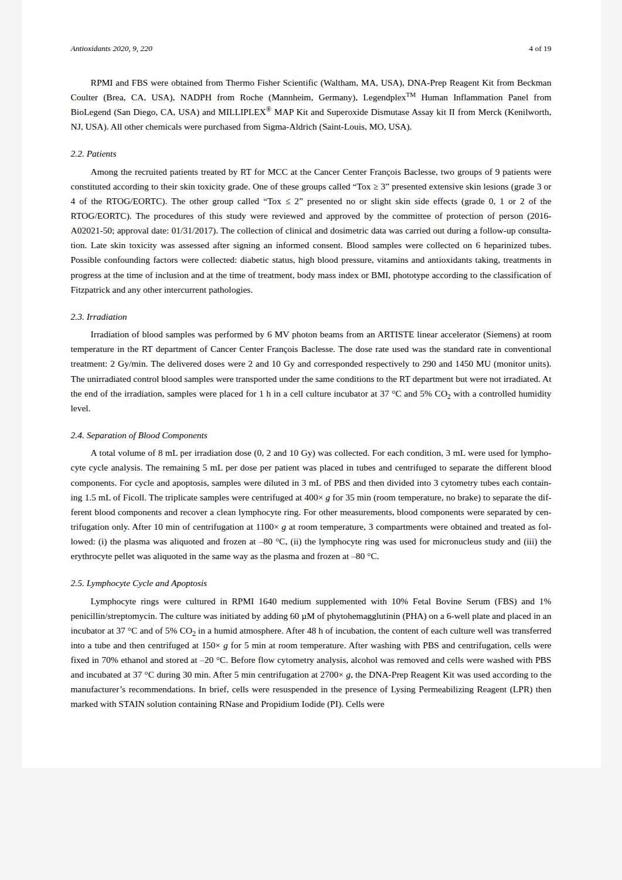Antioxidants 2020, 9, 220 4 of 19
RPMI and FBS were obtained from Thermo Fisher Scientific (Waltham, MA, USA), DNA-Prep Reagent Kit from Beckman Coulter (Brea, CA, USA), NADPH from Roche (Mannheim, Germany), LegendplexTM Human Inflammation Panel from BioLegend (San Diego, CA, USA) and MILLIPLEX® MAP Kit and Superoxide Dismutase Assay kit II from Merck (Kenilworth, NJ, USA). All other chemicals were purchased from Sigma-Aldrich (Saint-Louis, MO, USA).
2.2. Patients
Among the recruited patients treated by RT for MCC at the Cancer Center François Baclesse, two groups of 9 patients were constituted according to their skin toxicity grade. One of these groups called “Tox ≥ 3” presented extensive skin lesions (grade 3 or 4 of the RTOG/EORTC). The other group called “Tox ≤ 2” presented no or slight skin side effects (grade 0, 1 or 2 of the RTOG/EORTC). The procedures of this study were reviewed and approved by the committee of protection of person (2016-A02021-50; approval date: 01/31/2017). The collection of clinical and dosimetric data was carried out during a follow-up consultation. Late skin toxicity was assessed after signing an informed consent. Blood samples were collected on 6 heparinized tubes. Possible confounding factors were collected: diabetic status, high blood pressure, vitamins and antioxidants taking, treatments in progress at the time of inclusion and at the time of treatment, body mass index or BMI, phototype according to the classification of Fitzpatrick and any other intercurrent pathologies.
2.3. Irradiation
Irradiation of blood samples was performed by 6 MV photon beams from an ARTISTE linear accelerator (Siemens) at room temperature in the RT department of Cancer Center François Baclesse. The dose rate used was the standard rate in conventional treatment: 2 Gy/min. The delivered doses were 2 and 10 Gy and corresponded respectively to 290 and 1450 MU (monitor units). The unirradiated control blood samples were transported under the same conditions to the RT department but were not irradiated. At the end of the irradiation, samples were placed for 1 h in a cell culture incubator at 37 °C and 5% CO2 with a controlled humidity level.
2.4. Separation of Blood Components
A total volume of 8 mL per irradiation dose (0, 2 and 10 Gy) was collected. For each condition, 3 mL were used for lymphocyte cycle analysis. The remaining 5 mL per dose per patient was placed in tubes and centrifuged to separate the different blood components. For cycle and apoptosis, samples were diluted in 3 mL of PBS and then divided into 3 cytometry tubes each containing 1.5 mL of Ficoll. The triplicate samples were centrifuged at 400× g for 35 min (room temperature, no brake) to separate the different blood components and recover a clean lymphocyte ring. For other measurements, blood components were separated by centrifugation only. After 10 min of centrifugation at 1100× g at room temperature, 3 compartments were obtained and treated as followed: (i) the plasma was aliquoted and frozen at –80 °C, (ii) the lymphocyte ring was used for micronucleus study and (iii) the erythrocyte pellet was aliquoted in the same way as the plasma and frozen at –80 °C.
2.5. Lymphocyte Cycle and Apoptosis
Lymphocyte rings were cultured in RPMI 1640 medium supplemented with 10% Fetal Bovine Serum (FBS) and 1% penicillin/streptomycin. The culture was initiated by adding 60 µM of phytohemagglutinin (PHA) on a 6-well plate and placed in an incubator at 37 °C and of 5% CO2 in a humid atmosphere. After 48 h of incubation, the content of each culture well was transferred into a tube and then centrifuged at 150× g for 5 min at room temperature. After washing with PBS and centrifugation, cells were fixed in 70% ethanol and stored at –20 °C. Before flow cytometry analysis, alcohol was removed and cells were washed with PBS and incubated at 37 °C during 30 min. After 5 min centrifugation at 2700× g, the DNA-Prep Reagent Kit was used according to the manufacturer’s recommendations. In brief, cells were resuspended in the presence of Lysing Permeabilizing Reagent (LPR) then marked with STAIN solution containing RNase and Propidium Iodide (PI). Cells were